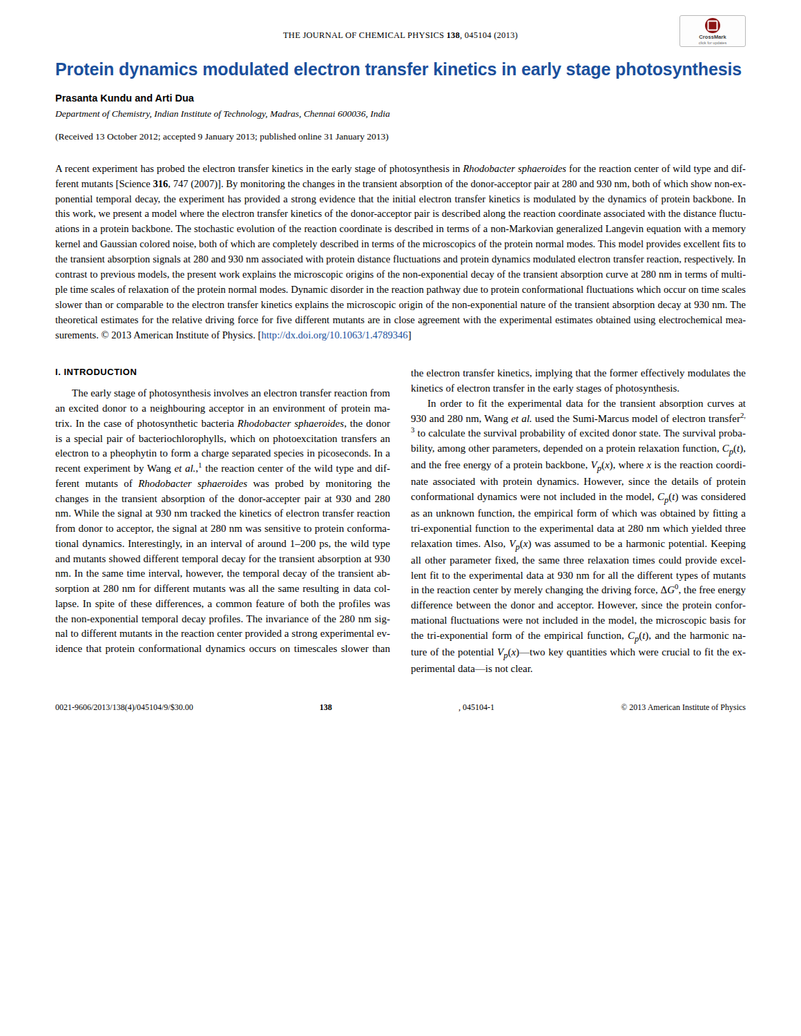CrossMark click for updates
THE JOURNAL OF CHEMICAL PHYSICS 138, 045104 (2013)
Protein dynamics modulated electron transfer kinetics in early stage photosynthesis
Prasanta Kundu and Arti Dua
Department of Chemistry, Indian Institute of Technology, Madras, Chennai 600036, India
(Received 13 October 2012; accepted 9 January 2013; published online 31 January 2013)
A recent experiment has probed the electron transfer kinetics in the early stage of photosynthesis in Rhodobacter sphaeroides for the reaction center of wild type and different mutants [Science 316, 747 (2007)]. By monitoring the changes in the transient absorption of the donor-acceptor pair at 280 and 930 nm, both of which show non-exponential temporal decay, the experiment has provided a strong evidence that the initial electron transfer kinetics is modulated by the dynamics of protein backbone. In this work, we present a model where the electron transfer kinetics of the donor-acceptor pair is described along the reaction coordinate associated with the distance fluctuations in a protein backbone. The stochastic evolution of the reaction coordinate is described in terms of a non-Markovian generalized Langevin equation with a memory kernel and Gaussian colored noise, both of which are completely described in terms of the microscopics of the protein normal modes. This model provides excellent fits to the transient absorption signals at 280 and 930 nm associated with protein distance fluctuations and protein dynamics modulated electron transfer reaction, respectively. In contrast to previous models, the present work explains the microscopic origins of the non-exponential decay of the transient absorption curve at 280 nm in terms of multiple time scales of relaxation of the protein normal modes. Dynamic disorder in the reaction pathway due to protein conformational fluctuations which occur on time scales slower than or comparable to the electron transfer kinetics explains the microscopic origin of the non-exponential nature of the transient absorption decay at 930 nm. The theoretical estimates for the relative driving force for five different mutants are in close agreement with the experimental estimates obtained using electrochemical measurements. © 2013 American Institute of Physics. [http://dx.doi.org/10.1063/1.4789346]
I. INTRODUCTION
The early stage of photosynthesis involves an electron transfer reaction from an excited donor to a neighbouring acceptor in an environment of protein matrix. In the case of photosynthetic bacteria Rhodobacter sphaeroides, the donor is a special pair of bacteriochlorophylls, which on photoexcitation transfers an electron to a pheophytin to form a charge separated species in picoseconds. In a recent experiment by Wang et al.,1 the reaction center of the wild type and different mutants of Rhodobacter sphaeroides was probed by monitoring the changes in the transient absorption of the donor-accepter pair at 930 and 280 nm. While the signal at 930 nm tracked the kinetics of electron transfer reaction from donor to acceptor, the signal at 280 nm was sensitive to protein conformational dynamics. Interestingly, in an interval of around 1–200 ps, the wild type and mutants showed different temporal decay for the transient absorption at 930 nm. In the same time interval, however, the temporal decay of the transient absorption at 280 nm for different mutants was all the same resulting in data collapse. In spite of these differences, a common feature of both the profiles was the non-exponential temporal decay profiles. The invariance of the 280 nm signal to different mutants in the reaction center provided a strong experimental evidence that protein conformational dynamics occurs on timescales slower than the electron transfer kinetics, implying that the former effectively modulates the kinetics of electron transfer in the early stages of photosynthesis.
In order to fit the experimental data for the transient absorption curves at 930 and 280 nm, Wang et al. used the Sumi-Marcus model of electron transfer2, 3 to calculate the survival probability of excited donor state. The survival probability, among other parameters, depended on a protein relaxation function, Cp(t), and the free energy of a protein backbone, Vp(x), where x is the reaction coordinate associated with protein dynamics. However, since the details of protein conformational dynamics were not included in the model, Cp(t) was considered as an unknown function, the empirical form of which was obtained by fitting a tri-exponential function to the experimental data at 280 nm which yielded three relaxation times. Also, Vp(x) was assumed to be a harmonic potential. Keeping all other parameter fixed, the same three relaxation times could provide excellent fit to the experimental data at 930 nm for all the different types of mutants in the reaction center by merely changing the driving force, ΔG0, the free energy difference between the donor and acceptor. However, since the protein conformational fluctuations were not included in the model, the microscopic basis for the tri-exponential form of the empirical function, Cp(t), and the harmonic nature of the potential Vp(x)—two key quantities which were crucial to fit the experimental data—is not clear.
0021-9606/2013/138(4)/045104/9/$30.00 138, 045104-1 © 2013 American Institute of Physics